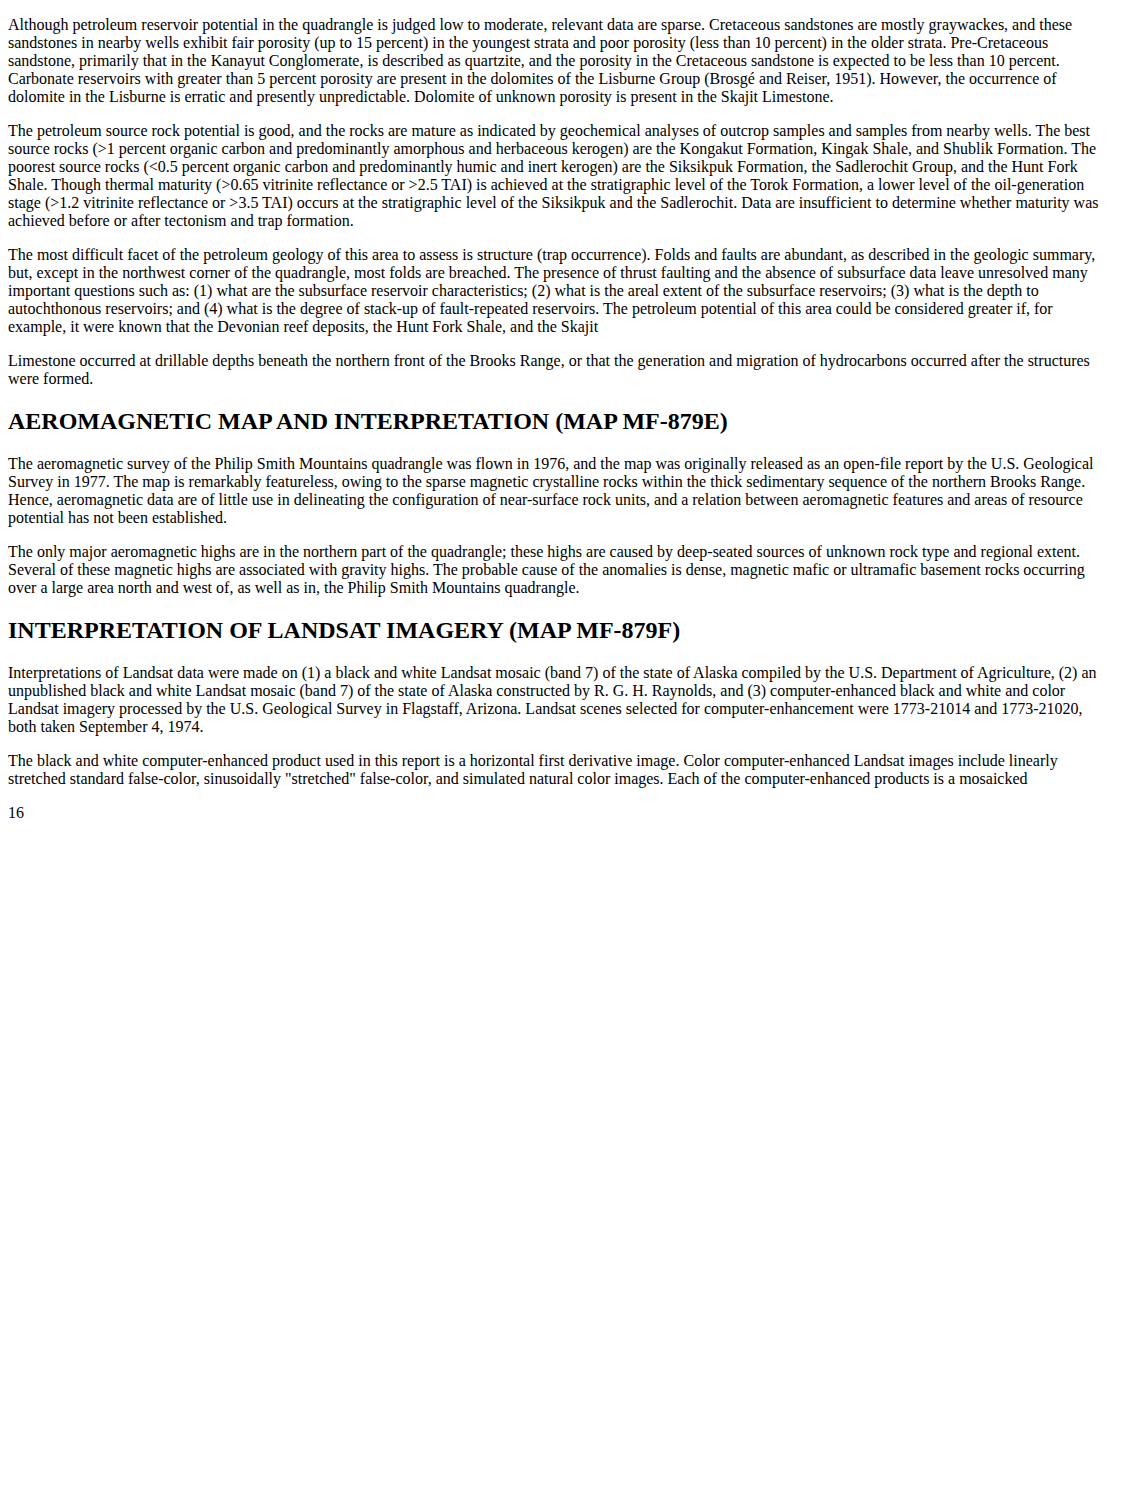Although petroleum reservoir potential in the quadrangle is judged low to moderate, relevant data are sparse. Cretaceous sandstones are mostly graywackes, and these sandstones in nearby wells exhibit fair porosity (up to 15 percent) in the youngest strata and poor porosity (less than 10 percent) in the older strata. Pre-Cretaceous sandstone, primarily that in the Kanayut Conglomerate, is described as quartzite, and the porosity in the Cretaceous sandstone is expected to be less than 10 percent. Carbonate reservoirs with greater than 5 percent porosity are present in the dolomites of the Lisburne Group (Brosgé and Reiser, 1951). However, the occurrence of dolomite in the Lisburne is erratic and presently unpredictable. Dolomite of unknown porosity is present in the Skajit Limestone.
The petroleum source rock potential is good, and the rocks are mature as indicated by geochemical analyses of outcrop samples and samples from nearby wells. The best source rocks (>1 percent organic carbon and predominantly amorphous and herbaceous kerogen) are the Kongakut Formation, Kingak Shale, and Shublik Formation. The poorest source rocks (<0.5 percent organic carbon and predominantly humic and inert kerogen) are the Siksikpuk Formation, the Sadlerochit Group, and the Hunt Fork Shale. Though thermal maturity (>0.65 vitrinite reflectance or >2.5 TAI) is achieved at the stratigraphic level of the Torok Formation, a lower level of the oil-generation stage (>1.2 vitrinite reflectance or >3.5 TAI) occurs at the stratigraphic level of the Siksikpuk and the Sadlerochit. Data are insufficient to determine whether maturity was achieved before or after tectonism and trap formation.
The most difficult facet of the petroleum geology of this area to assess is structure (trap occurrence). Folds and faults are abundant, as described in the geologic summary, but, except in the northwest corner of the quadrangle, most folds are breached. The presence of thrust faulting and the absence of subsurface data leave unresolved many important questions such as: (1) what are the subsurface reservoir characteristics; (2) what is the areal extent of the subsurface reservoirs; (3) what is the depth to autochthonous reservoirs; and (4) what is the degree of stack-up of fault-repeated reservoirs. The petroleum potential of this area could be considered greater if, for example, it were known that the Devonian reef deposits, the Hunt Fork Shale, and the Skajit
Limestone occurred at drillable depths beneath the northern front of the Brooks Range, or that the generation and migration of hydrocarbons occurred after the structures were formed.
AEROMAGNETIC MAP AND INTERPRETATION (MAP MF-879E)
The aeromagnetic survey of the Philip Smith Mountains quadrangle was flown in 1976, and the map was originally released as an open-file report by the U.S. Geological Survey in 1977. The map is remarkably featureless, owing to the sparse magnetic crystalline rocks within the thick sedimentary sequence of the northern Brooks Range. Hence, aeromagnetic data are of little use in delineating the configuration of near-surface rock units, and a relation between aeromagnetic features and areas of resource potential has not been established.
The only major aeromagnetic highs are in the northern part of the quadrangle; these highs are caused by deep-seated sources of unknown rock type and regional extent. Several of these magnetic highs are associated with gravity highs. The probable cause of the anomalies is dense, magnetic mafic or ultramafic basement rocks occurring over a large area north and west of, as well as in, the Philip Smith Mountains quadrangle.
INTERPRETATION OF LANDSAT IMAGERY (MAP MF-879F)
Interpretations of Landsat data were made on (1) a black and white Landsat mosaic (band 7) of the state of Alaska compiled by the U.S. Department of Agriculture, (2) an unpublished black and white Landsat mosaic (band 7) of the state of Alaska constructed by R. G. H. Raynolds, and (3) computer-enhanced black and white and color Landsat imagery processed by the U.S. Geological Survey in Flagstaff, Arizona. Landsat scenes selected for computer-enhancement were 1773-21014 and 1773-21020, both taken September 4, 1974.
The black and white computer-enhanced product used in this report is a horizontal first derivative image. Color computer-enhanced Landsat images include linearly stretched standard false-color, sinusoidally "stretched" false-color, and simulated natural color images. Each of the computer-enhanced products is a mosaicked
16